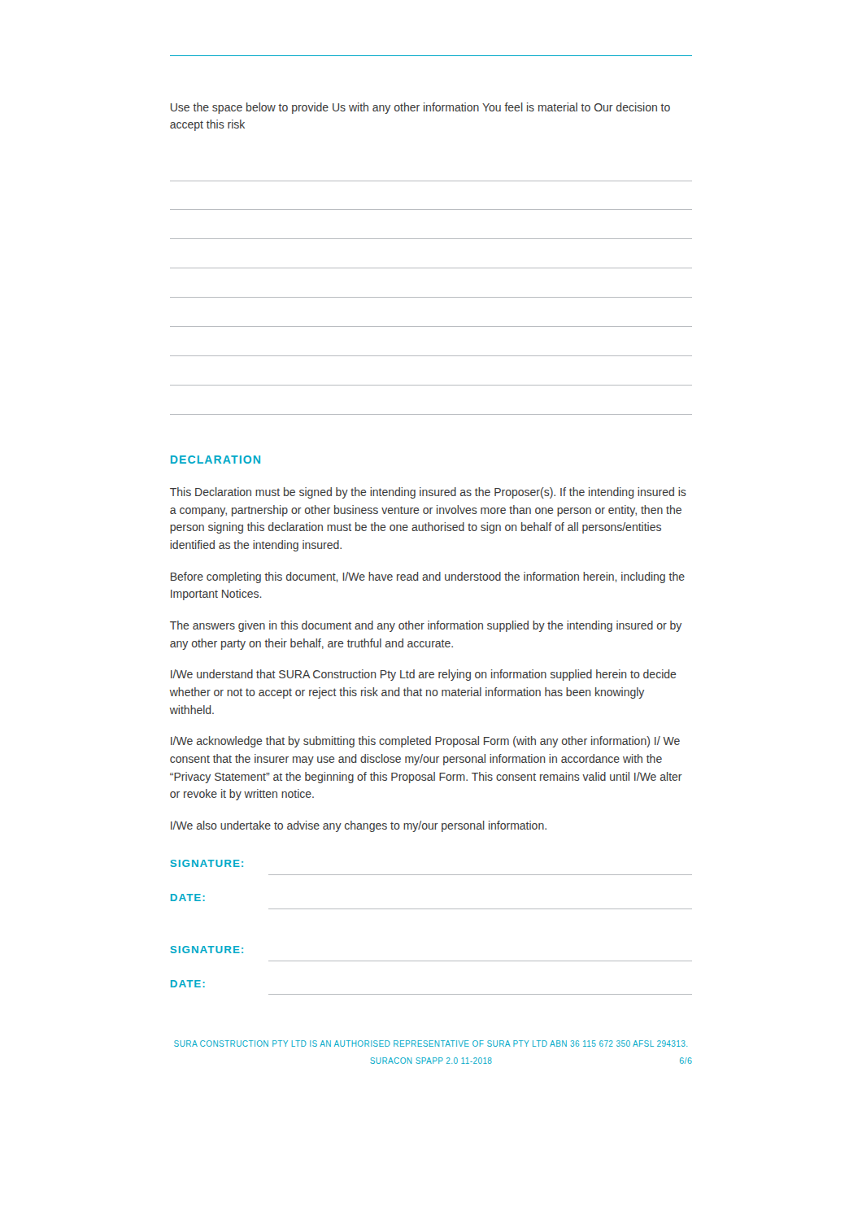Use the space below to provide Us with any other information You feel is material to Our decision to accept this risk
Declaration
This Declaration must be signed by the intending insured as the Proposer(s). If the intending insured is a company, partnership or other business venture or involves more than one person or entity, then the person signing this declaration must be the one authorised to sign on behalf of all persons/entities identified as the intending insured.
Before completing this document, I/We have read and understood the information herein, including the Important Notices.
The answers given in this document and any other information supplied by the intending insured or by any other party on their behalf, are truthful and accurate.
I/We understand that SURA Construction Pty Ltd are relying on information supplied herein to decide whether or not to accept or reject this risk and that no material information has been knowingly withheld.
I/We acknowledge that by submitting this completed Proposal Form (with any other information) I/ We consent that the insurer may use and disclose my/our personal information in accordance with the “Privacy Statement” at the beginning of this Proposal Form. This consent remains valid until I/We alter or revoke it by written notice.
I/We also undertake to advise any changes to my/our personal information.
SIGNATURE:
DATE:
SIGNATURE:
DATE:
SURA CONSTRUCTION PTY LTD IS AN AUTHORISED REPRESENTATIVE OF SURA PTY LTD ABN 36 115 672 350 AFSL 294313.
SURACON SPAPP 2.0 11-2018 6/6